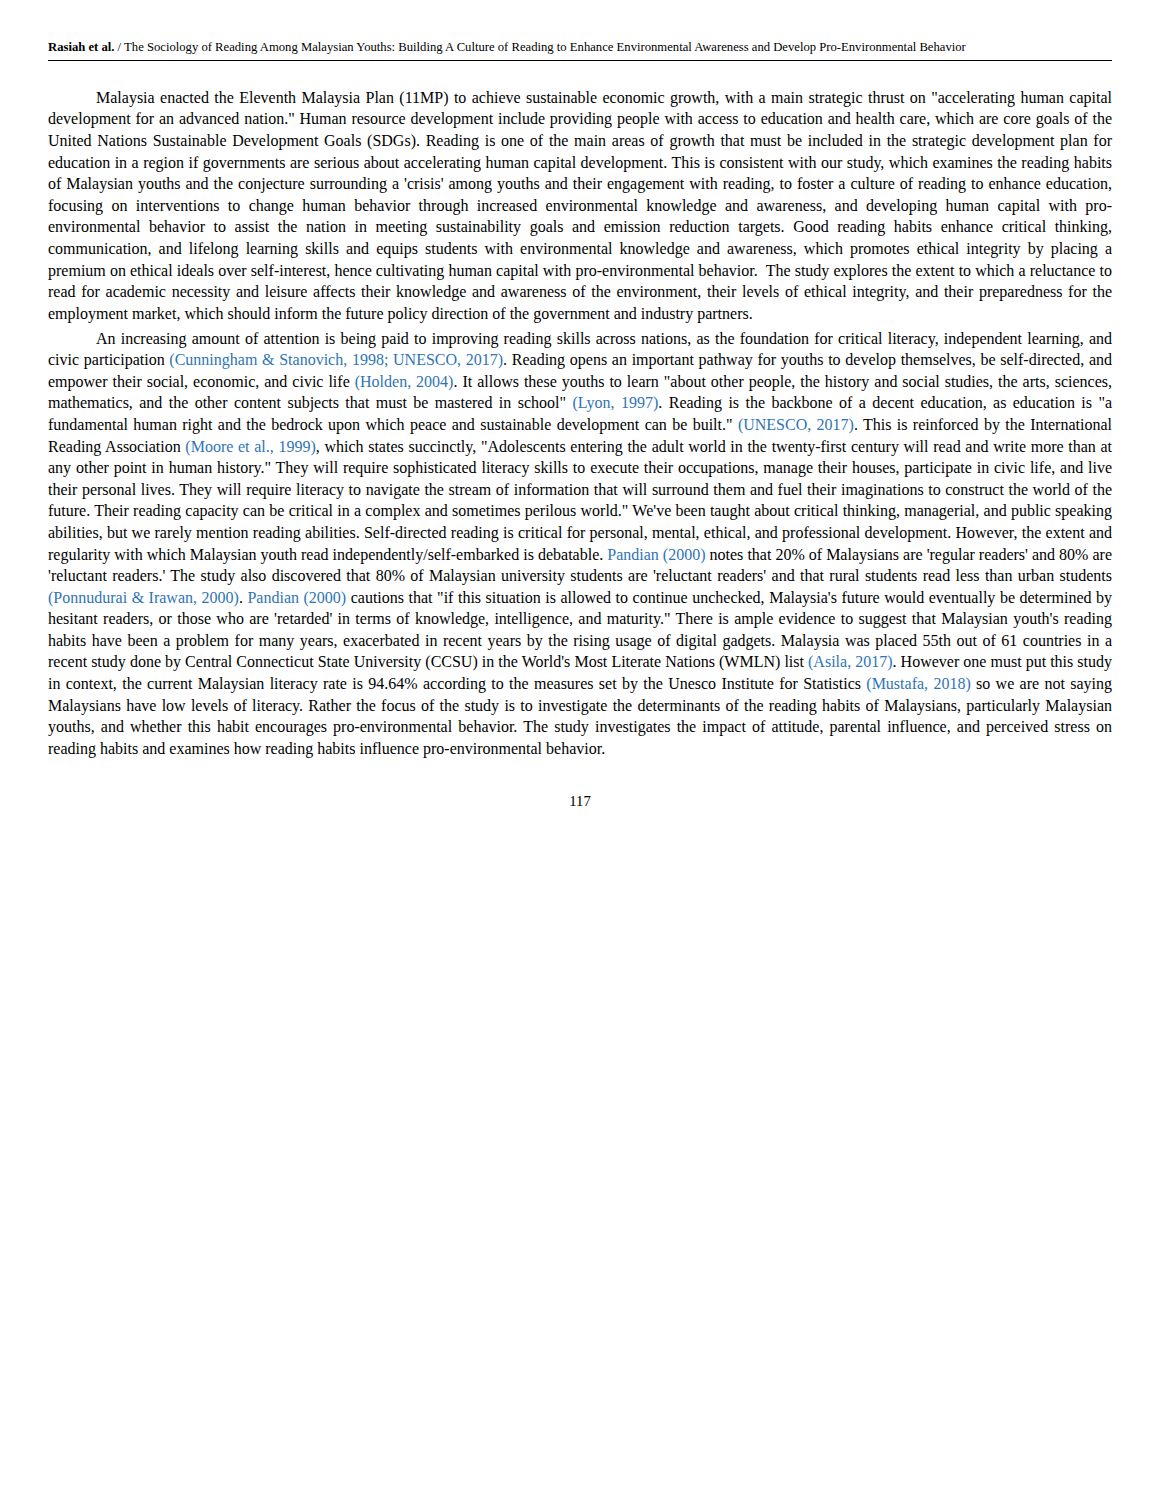Rasiah et al. / The Sociology of Reading Among Malaysian Youths: Building A Culture of Reading to Enhance Environmental Awareness and Develop Pro-Environmental Behavior
Malaysia enacted the Eleventh Malaysia Plan (11MP) to achieve sustainable economic growth, with a main strategic thrust on "accelerating human capital development for an advanced nation." Human resource development include providing people with access to education and health care, which are core goals of the United Nations Sustainable Development Goals (SDGs). Reading is one of the main areas of growth that must be included in the strategic development plan for education in a region if governments are serious about accelerating human capital development. This is consistent with our study, which examines the reading habits of Malaysian youths and the conjecture surrounding a 'crisis' among youths and their engagement with reading, to foster a culture of reading to enhance education, focusing on interventions to change human behavior through increased environmental knowledge and awareness, and developing human capital with pro-environmental behavior to assist the nation in meeting sustainability goals and emission reduction targets. Good reading habits enhance critical thinking, communication, and lifelong learning skills and equips students with environmental knowledge and awareness, which promotes ethical integrity by placing a premium on ethical ideals over self-interest, hence cultivating human capital with pro-environmental behavior. The study explores the extent to which a reluctance to read for academic necessity and leisure affects their knowledge and awareness of the environment, their levels of ethical integrity, and their preparedness for the employment market, which should inform the future policy direction of the government and industry partners.
An increasing amount of attention is being paid to improving reading skills across nations, as the foundation for critical literacy, independent learning, and civic participation (Cunningham & Stanovich, 1998; UNESCO, 2017). Reading opens an important pathway for youths to develop themselves, be self-directed, and empower their social, economic, and civic life (Holden, 2004). It allows these youths to learn "about other people, the history and social studies, the arts, sciences, mathematics, and the other content subjects that must be mastered in school" (Lyon, 1997). Reading is the backbone of a decent education, as education is "a fundamental human right and the bedrock upon which peace and sustainable development can be built." (UNESCO, 2017). This is reinforced by the International Reading Association (Moore et al., 1999), which states succinctly, "Adolescents entering the adult world in the twenty-first century will read and write more than at any other point in human history." They will require sophisticated literacy skills to execute their occupations, manage their houses, participate in civic life, and live their personal lives. They will require literacy to navigate the stream of information that will surround them and fuel their imaginations to construct the world of the future. Their reading capacity can be critical in a complex and sometimes perilous world." We've been taught about critical thinking, managerial, and public speaking abilities, but we rarely mention reading abilities. Self-directed reading is critical for personal, mental, ethical, and professional development. However, the extent and regularity with which Malaysian youth read independently/self-embarked is debatable. Pandian (2000) notes that 20% of Malaysians are 'regular readers' and 80% are 'reluctant readers.' The study also discovered that 80% of Malaysian university students are 'reluctant readers' and that rural students read less than urban students (Ponnudurai & Irawan, 2000). Pandian (2000) cautions that "if this situation is allowed to continue unchecked, Malaysia's future would eventually be determined by hesitant readers, or those who are 'retarded' in terms of knowledge, intelligence, and maturity." There is ample evidence to suggest that Malaysian youth's reading habits have been a problem for many years, exacerbated in recent years by the rising usage of digital gadgets. Malaysia was placed 55th out of 61 countries in a recent study done by Central Connecticut State University (CCSU) in the World's Most Literate Nations (WMLN) list (Asila, 2017). However one must put this study in context, the current Malaysian literacy rate is 94.64% according to the measures set by the Unesco Institute for Statistics (Mustafa, 2018) so we are not saying Malaysians have low levels of literacy. Rather the focus of the study is to investigate the determinants of the reading habits of Malaysians, particularly Malaysian youths, and whether this habit encourages pro-environmental behavior. The study investigates the impact of attitude, parental influence, and perceived stress on reading habits and examines how reading habits influence pro-environmental behavior.
117